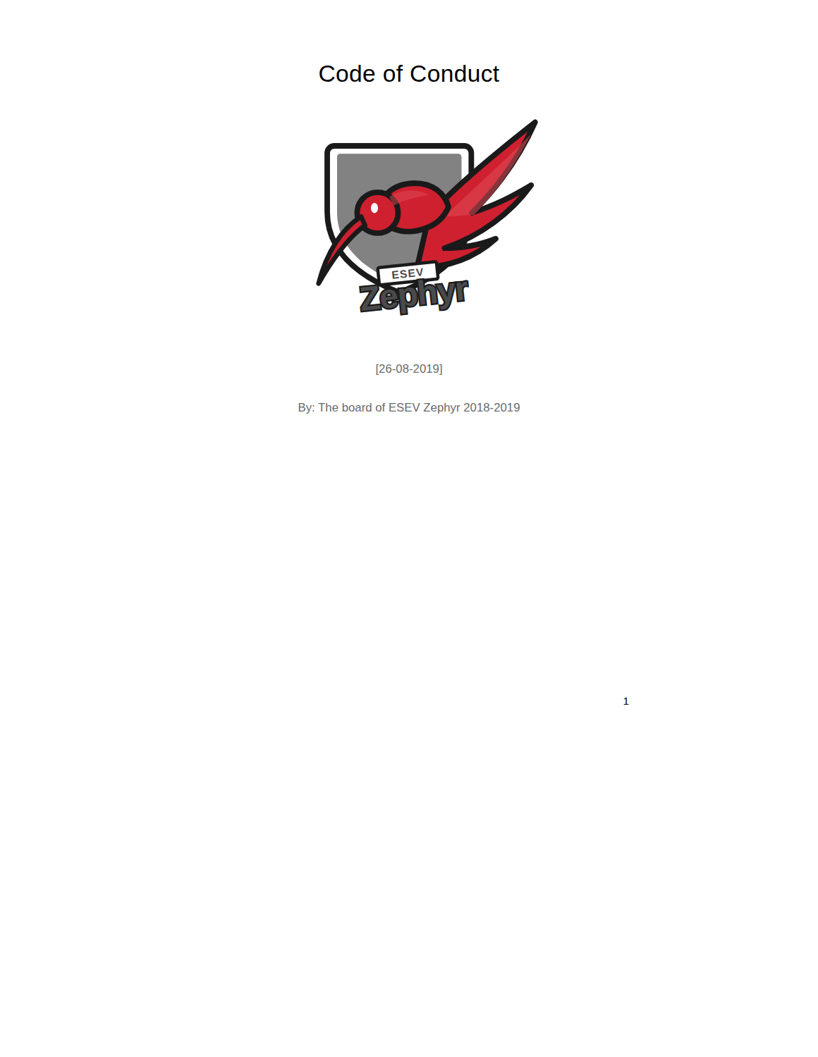Code of Conduct
ESEV Zephyr logo A red hummingbird with a long beak and a swept-back wing over a grey shield, with the wordmark “ESEV Zephyr” beneath. ESEV Zephyr
[26-08-2019]
By: The board of ESEV Zephyr 2018-2019
1